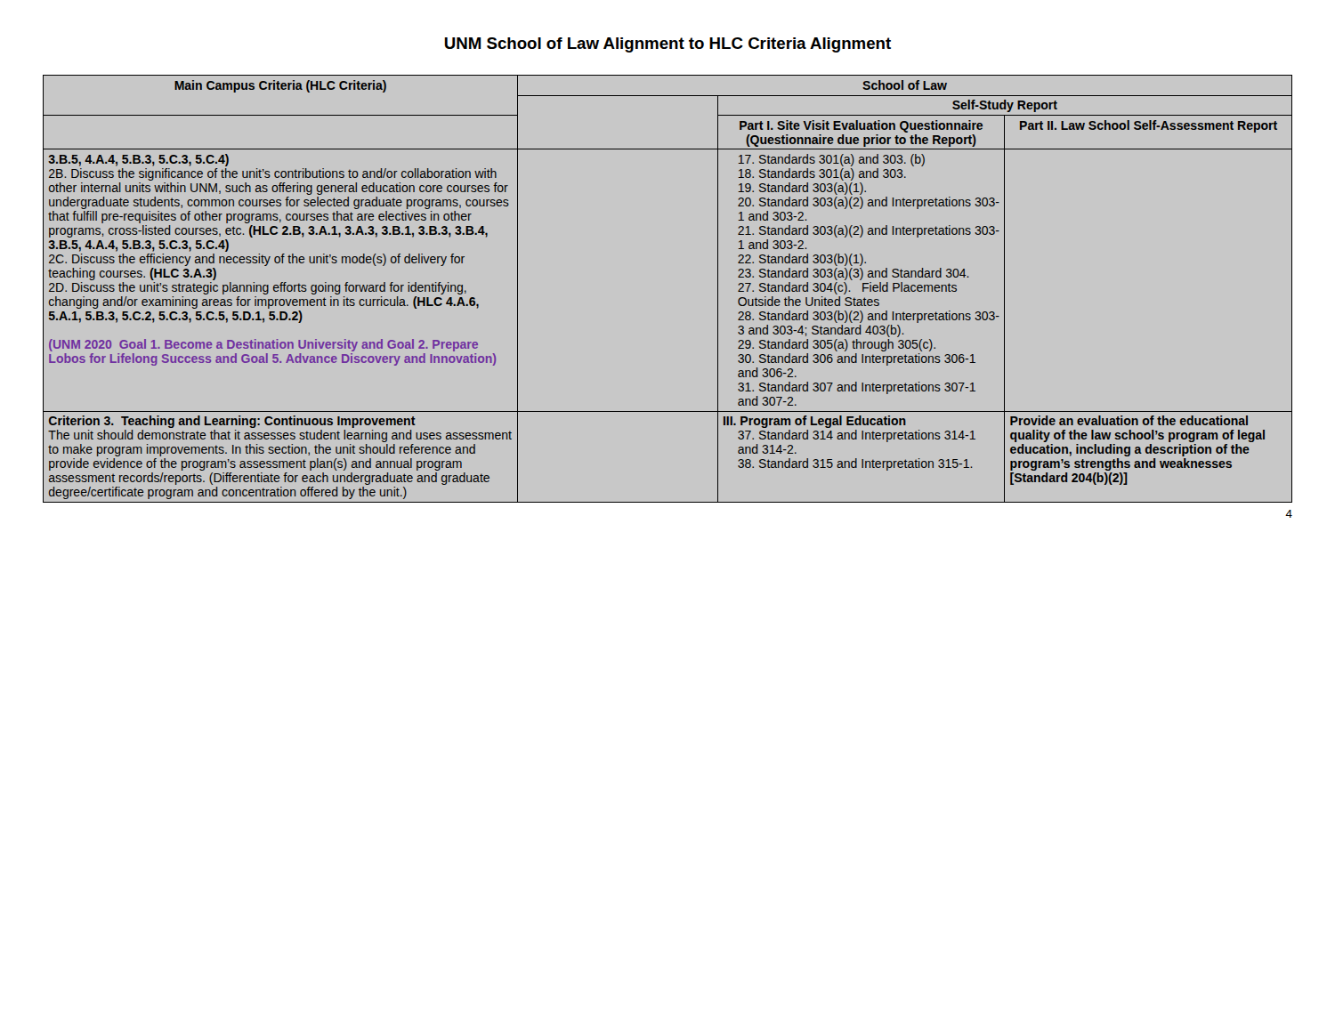UNM School of Law Alignment to HLC Criteria Alignment
| Main Campus Criteria (HLC Criteria) | School of Law |
| | Self-Study Report |
| | Part I. Site Visit Evaluation Questionnaire (Questionnaire due prior to the Report) | Part II. Law School Self-Assessment Report |
| 3.B.5, 4.A.4, 5.B.3, 5.C.3, 5.C.4) 2B. Discuss the significance of the unit’s contributions to and/or collaboration with other internal units within UNM, such as offering general education core courses for undergraduate students, common courses for selected graduate programs, courses that fulfill pre-requisites of other programs, courses that are electives in other programs, cross-listed courses, etc. (HLC 2.B, 3.A.1, 3.A.3, 3.B.1, 3.B.3, 3.B.4, 3.B.5, 4.A.4, 5.B.3, 5.C.3, 5.C.4) 2C. Discuss the efficiency and necessity of the unit’s mode(s) of delivery for teaching courses. (HLC 3.A.3) 2D. Discuss the unit’s strategic planning efforts going forward for identifying, changing and/or examining areas for improvement in its curricula. (HLC 4.A.6, 5.A.1, 5.B.3, 5.C.2, 5.C.3, 5.C.5, 5.D.1, 5.D.2) (UNM 2020 Goal 1. Become a Destination University and Goal 2. Prepare Lobos for Lifelong Success and Goal 5. Advance Discovery and Innovation) | | 17. Standards 301(a) and 303. (b) 18. Standards 301(a) and 303. 19. Standard 303(a)(1). 20. Standard 303(a)(2) and Interpretations 303-1 and 303-2. 21. Standard 303(a)(2) and Interpretations 303-1 and 303-2. 22. Standard 303(b)(1). 23. Standard 303(a)(3) and Standard 304. 27. Standard 304(c). Field Placements Outside the United States 28. Standard 303(b)(2) and Interpretations 303-3 and 303-4; Standard 403(b). 29. Standard 305(a) through 305(c). 30. Standard 306 and Interpretations 306-1 and 306-2. 31. Standard 307 and Interpretations 307-1 and 307-2. | |
| Criterion 3. Teaching and Learning: Continuous Improvement The unit should demonstrate that it assesses student learning and uses assessment to make program improvements. In this section, the unit should reference and provide evidence of the program’s assessment plan(s) and annual program assessment records/reports. (Differentiate for each undergraduate and graduate degree/certificate program and concentration offered by the unit.) | | III. Program of Legal Education 37. Standard 314 and Interpretations 314-1 and 314-2. 38. Standard 315 and Interpretation 315-1. | Provide an evaluation of the educational quality of the law school’s program of legal education, including a description of the program’s strengths and weaknesses [Standard 204(b)(2)] |
4